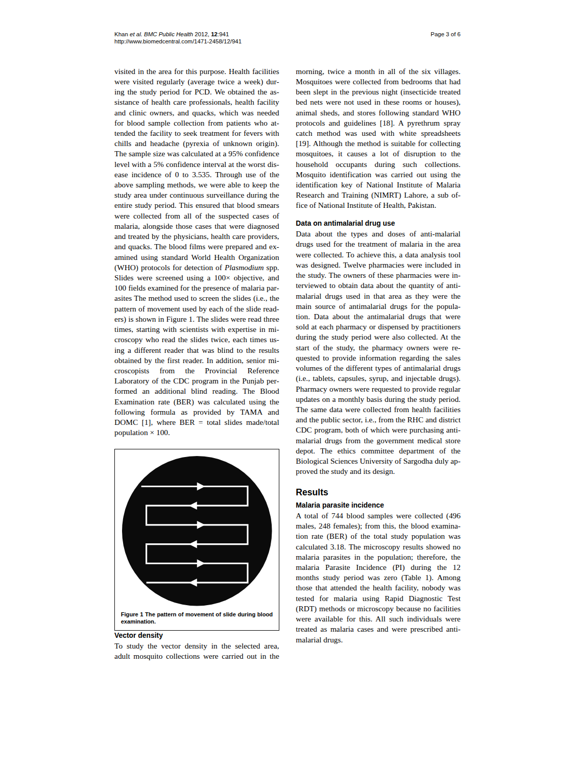Khan et al. BMC Public Health 2012, 12:941
http://www.biomedcentral.com/1471-2458/12/941
Page 3 of 6
visited in the area for this purpose. Health facilities were visited regularly (average twice a week) during the study period for PCD. We obtained the assistance of health care professionals, health facility and clinic owners, and quacks, which was needed for blood sample collection from patients who attended the facility to seek treatment for fevers with chills and headache (pyrexia of unknown origin). The sample size was calculated at a 95% confidence level with a 5% confidence interval at the worst disease incidence of 0 to 3.535. Through use of the above sampling methods, we were able to keep the study area under continuous surveillance during the entire study period. This ensured that blood smears were collected from all of the suspected cases of malaria, alongside those cases that were diagnosed and treated by the physicians, health care providers, and quacks. The blood films were prepared and examined using standard World Health Organization (WHO) protocols for detection of Plasmodium spp. Slides were screened using a 100× objective, and 100 fields examined for the presence of malaria parasites The method used to screen the slides (i.e., the pattern of movement used by each of the slide readers) is shown in Figure 1. The slides were read three times, starting with scientists with expertise in microscopy who read the slides twice, each times using a different reader that was blind to the results obtained by the first reader. In addition, senior microscopists from the Provincial Reference Laboratory of the CDC program in the Punjab performed an additional blind reading. The Blood Examination rate (BER) was calculated using the following formula as provided by TAMA and DOMC [1], where BER = total slides made/total population × 100.
Figure 1 The pattern of movement of slide during blood examination.
Vector density
To study the vector density in the selected area, adult mosquito collections were carried out in the morning, twice a month in all of the six villages. Mosquitoes were collected from bedrooms that had been slept in the previous night (insecticide treated bed nets were not used in these rooms or houses), animal sheds, and stores following standard WHO protocols and guidelines [18]. A pyrethrum spray catch method was used with white spreadsheets [19]. Although the method is suitable for collecting mosquitoes, it causes a lot of disruption to the household occupants during such collections. Mosquito identification was carried out using the identification key of National Institute of Malaria Research and Training (NIMRT) Lahore, a sub office of National Institute of Health, Pakistan.
Data on antimalarial drug use
Data about the types and doses of anti-malarial drugs used for the treatment of malaria in the area were collected. To achieve this, a data analysis tool was designed. Twelve pharmacies were included in the study. The owners of these pharmacies were interviewed to obtain data about the quantity of antimalarial drugs used in that area as they were the main source of antimalarial drugs for the population. Data about the antimalarial drugs that were sold at each pharmacy or dispensed by practitioners during the study period were also collected. At the start of the study, the pharmacy owners were requested to provide information regarding the sales volumes of the different types of antimalarial drugs (i.e., tablets, capsules, syrup, and injectable drugs). Pharmacy owners were requested to provide regular updates on a monthly basis during the study period. The same data were collected from health facilities and the public sector, i.e., from the RHC and district CDC program, both of which were purchasing antimalarial drugs from the government medical store depot. The ethics committee department of the Biological Sciences University of Sargodha duly approved the study and its design.
Results
Malaria parasite incidence
A total of 744 blood samples were collected (496 males, 248 females); from this, the blood examination rate (BER) of the total study population was calculated 3.18. The microscopy results showed no malaria parasites in the population; therefore, the malaria Parasite Incidence (PI) during the 12 months study period was zero (Table 1). Among those that attended the health facility, nobody was tested for malaria using Rapid Diagnostic Test (RDT) methods or microscopy because no facilities were available for this. All such individuals were treated as malaria cases and were prescribed antimalarial drugs.